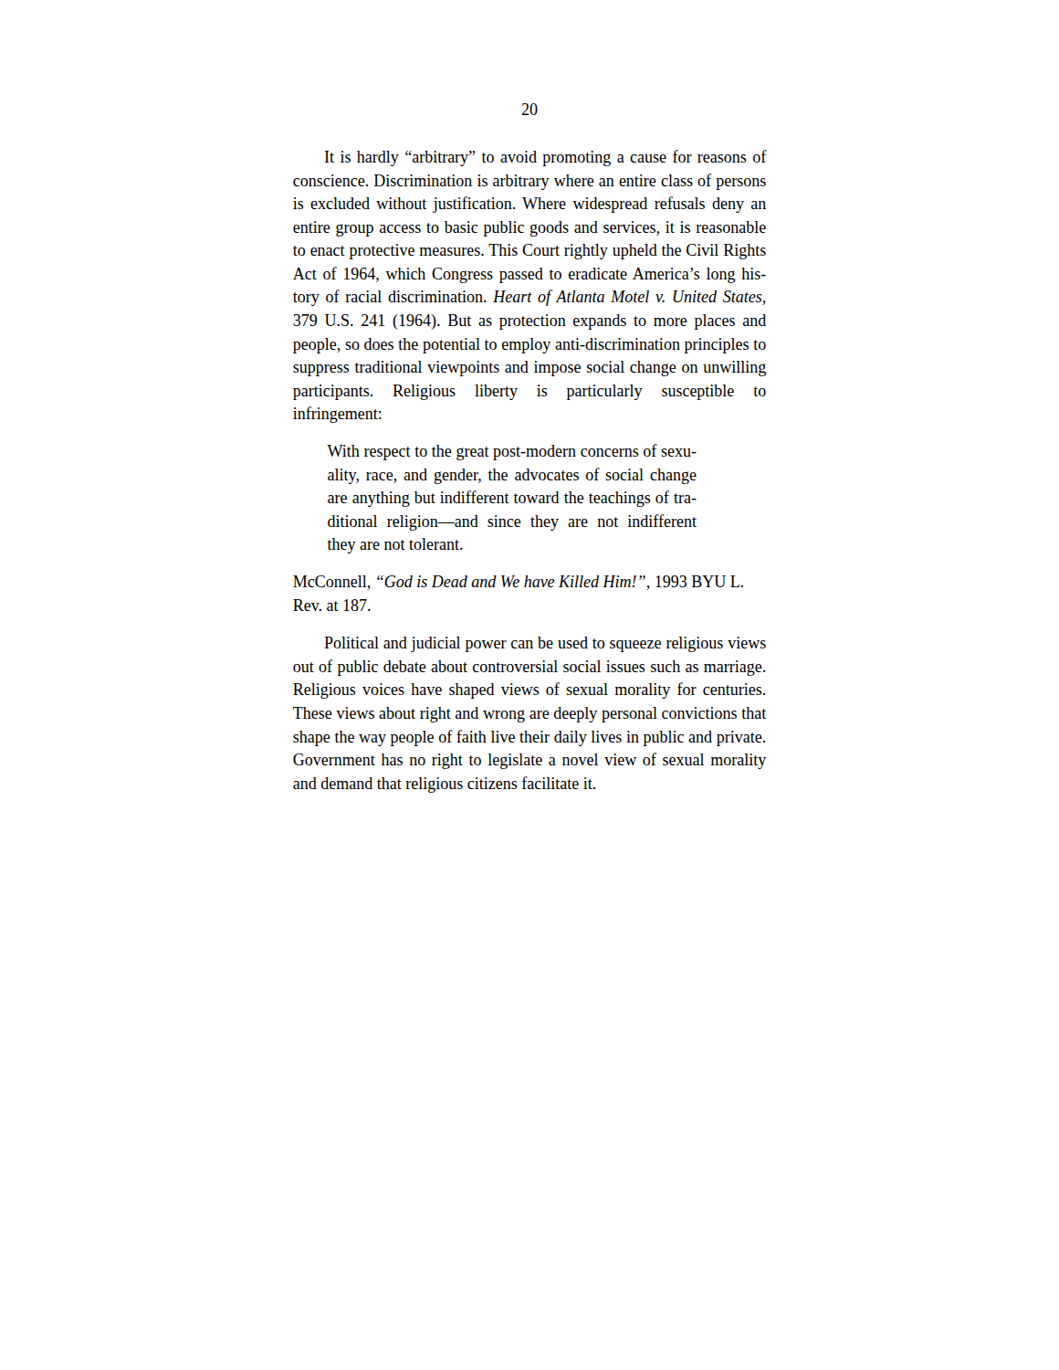20
It is hardly “arbitrary” to avoid promoting a cause for reasons of conscience. Discrimination is arbitrary where an entire class of persons is excluded without justification. Where widespread refusals deny an entire group access to basic public goods and services, it is reasonable to enact protective measures. This Court rightly upheld the Civil Rights Act of 1964, which Congress passed to eradicate America’s long history of racial discrimination. Heart of Atlanta Motel v. United States, 379 U.S. 241 (1964). But as protection expands to more places and people, so does the potential to employ anti-discrimination principles to suppress traditional viewpoints and impose social change on unwilling participants. Religious liberty is particularly susceptible to infringement:
With respect to the great post-modern concerns of sexuality, race, and gender, the advocates of social change are anything but indifferent toward the teachings of traditional religion—and since they are not indifferent they are not tolerant.
McConnell, “God is Dead and We have Killed Him!”, 1993 BYU L. Rev. at 187.
Political and judicial power can be used to squeeze religious views out of public debate about controversial social issues such as marriage. Religious voices have shaped views of sexual morality for centuries. These views about right and wrong are deeply personal convictions that shape the way people of faith live their daily lives in public and private. Government has no right to legislate a novel view of sexual morality and demand that religious citizens facilitate it.